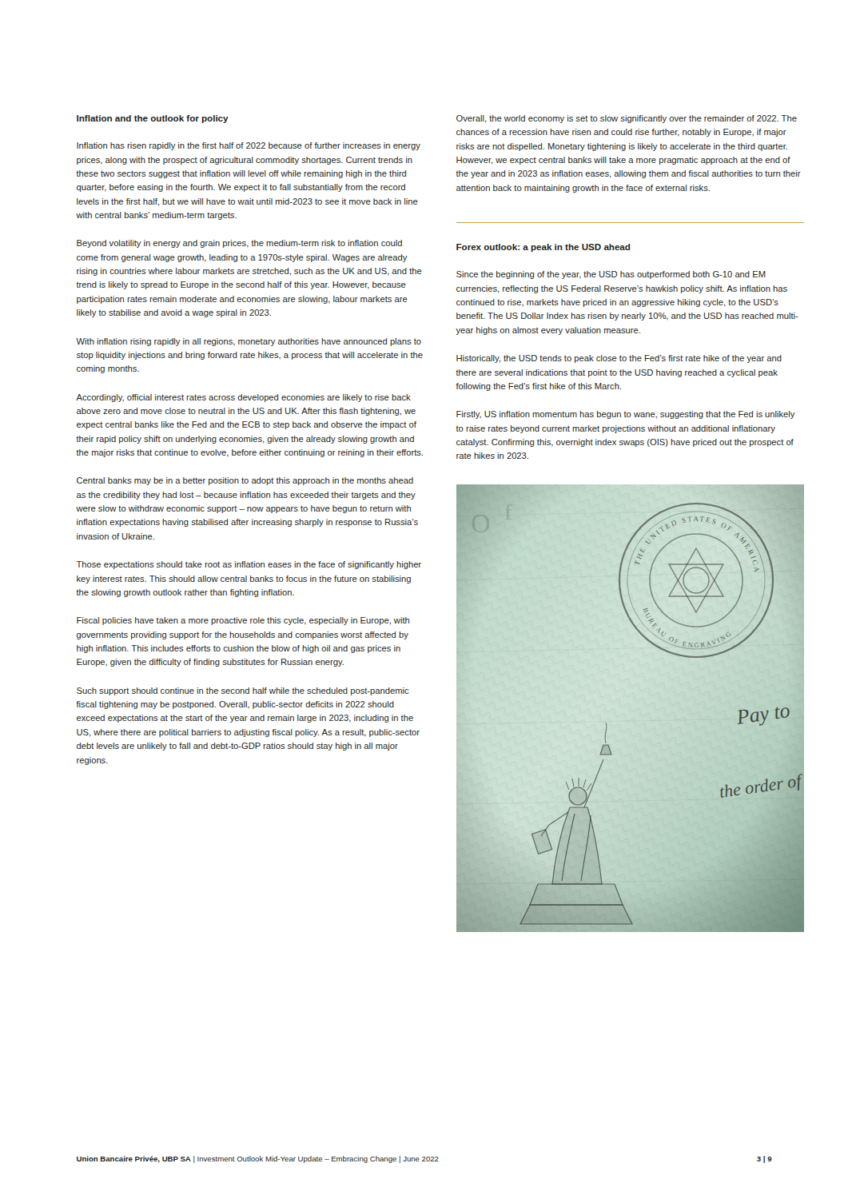Inflation and the outlook for policy
Inflation has risen rapidly in the first half of 2022 because of further increases in energy prices, along with the prospect of agricultural commodity shortages. Current trends in these two sectors suggest that inflation will level off while remaining high in the third quarter, before easing in the fourth. We expect it to fall substantially from the record levels in the first half, but we will have to wait until mid-2023 to see it move back in line with central banks’ medium-term targets.
Beyond volatility in energy and grain prices, the medium-term risk to inflation could come from general wage growth, leading to a 1970s-style spiral. Wages are already rising in countries where labour markets are stretched, such as the UK and US, and the trend is likely to spread to Europe in the second half of this year. However, because participation rates remain moderate and economies are slowing, labour markets are likely to stabilise and avoid a wage spiral in 2023.
With inflation rising rapidly in all regions, monetary authorities have announced plans to stop liquidity injections and bring forward rate hikes, a process that will accelerate in the coming months.
Accordingly, official interest rates across developed economies are likely to rise back above zero and move close to neutral in the US and UK. After this flash tightening, we expect central banks like the Fed and the ECB to step back and observe the impact of their rapid policy shift on underlying economies, given the already slowing growth and the major risks that continue to evolve, before either continuing or reining in their efforts.
Central banks may be in a better position to adopt this approach in the months ahead as the credibility they had lost – because inflation has exceeded their targets and they were slow to withdraw economic support – now appears to have begun to return with inflation expectations having stabilised after increasing sharply in response to Russia’s invasion of Ukraine.
Those expectations should take root as inflation eases in the face of significantly higher key interest rates. This should allow central banks to focus in the future on stabilising the slowing growth outlook rather than fighting inflation.
Fiscal policies have taken a more proactive role this cycle, especially in Europe, with governments providing support for the households and companies worst affected by high inflation. This includes efforts to cushion the blow of high oil and gas prices in Europe, given the difficulty of finding substitutes for Russian energy.
Such support should continue in the second half while the scheduled post-pandemic fiscal tightening may be postponed. Overall, public-sector deficits in 2022 should exceed expectations at the start of the year and remain large in 2023, including in the US, where there are political barriers to adjusting fiscal policy. As a result, public-sector debt levels are unlikely to fall and debt-to-GDP ratios should stay high in all major regions.
Overall, the world economy is set to slow significantly over the remainder of 2022. The chances of a recession have risen and could rise further, notably in Europe, if major risks are not dispelled. Monetary tightening is likely to accelerate in the third quarter. However, we expect central banks will take a more pragmatic approach at the end of the year and in 2023 as inflation eases, allowing them and fiscal authorities to turn their attention back to maintaining growth in the face of external risks.
Forex outlook: a peak in the USD ahead
Since the beginning of the year, the USD has outperformed both G-10 and EM currencies, reflecting the US Federal Reserve’s hawkish policy shift. As inflation has continued to rise, markets have priced in an aggressive hiking cycle, to the USD’s benefit. The US Dollar Index has risen by nearly 10%, and the USD has reached multi-year highs on almost every valuation measure.
Historically, the USD tends to peak close to the Fed’s first rate hike of the year and there are several indications that point to the USD having reached a cyclical peak following the Fed’s first hike of this March.
Firstly, US inflation momentum has begun to wane, suggesting that the Fed is unlikely to raise rates beyond current market projections without an additional inflationary catalyst. Confirming this, overnight index swaps (OIS) have priced out the prospect of rate hikes in 2023.
THE UNITED STATES OF AMERICA BUREAU OF ENGRAVING Pay to the order of O f
Union Bancaire Privée, UBP SA | Investment Outlook Mid-Year Update – Embracing Change | June 2022
3 | 9